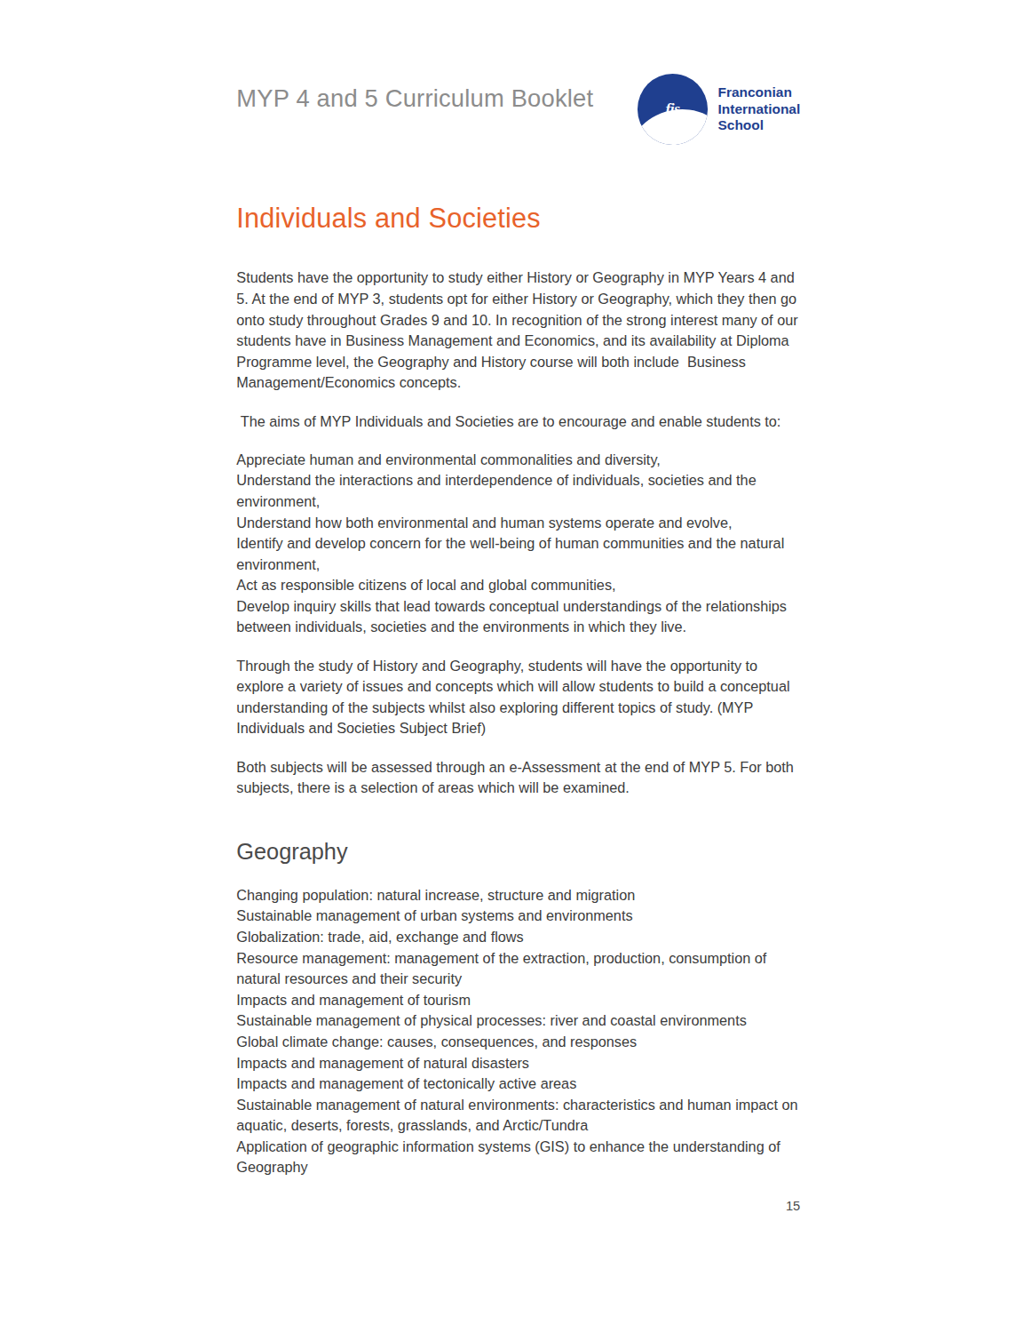MYP 4 and 5 Curriculum Booklet
fis
Franconian
International
School
Individuals and Societies
Students have the opportunity to study either History or Geography in MYP Years 4 and 5. At the end of MYP 3, students opt for either History or Geography, which they then go onto study throughout Grades 9 and 10. In recognition of the strong interest many of our students have in Business Management and Economics, and its availability at Diploma Programme level, the Geography and History course will both include Business Management/Economics concepts.
The aims of MYP Individuals and Societies are to encourage and enable students to:
Appreciate human and environmental commonalities and diversity,
Understand the interactions and interdependence of individuals, societies and the environment,
Understand how both environmental and human systems operate and evolve,
Identify and develop concern for the well-being of human communities and the natural environment,
Act as responsible citizens of local and global communities,
Develop inquiry skills that lead towards conceptual understandings of the relationships between individuals, societies and the environments in which they live.
Through the study of History and Geography, students will have the opportunity to explore a variety of issues and concepts which will allow students to build a conceptual understanding of the subjects whilst also exploring different topics of study. (MYP Individuals and Societies Subject Brief)
Both subjects will be assessed through an e-Assessment at the end of MYP 5. For both subjects, there is a selection of areas which will be examined.
Geography
Changing population: natural increase, structure and migration
Sustainable management of urban systems and environments
Globalization: trade, aid, exchange and flows
Resource management: management of the extraction, production, consumption of natural resources and their security
Impacts and management of tourism
Sustainable management of physical processes: river and coastal environments
Global climate change: causes, consequences, and responses
Impacts and management of natural disasters
Impacts and management of tectonically active areas
Sustainable management of natural environments: characteristics and human impact on aquatic, deserts, forests, grasslands, and Arctic/Tundra
Application of geographic information systems (GIS) to enhance the understanding of Geography
15